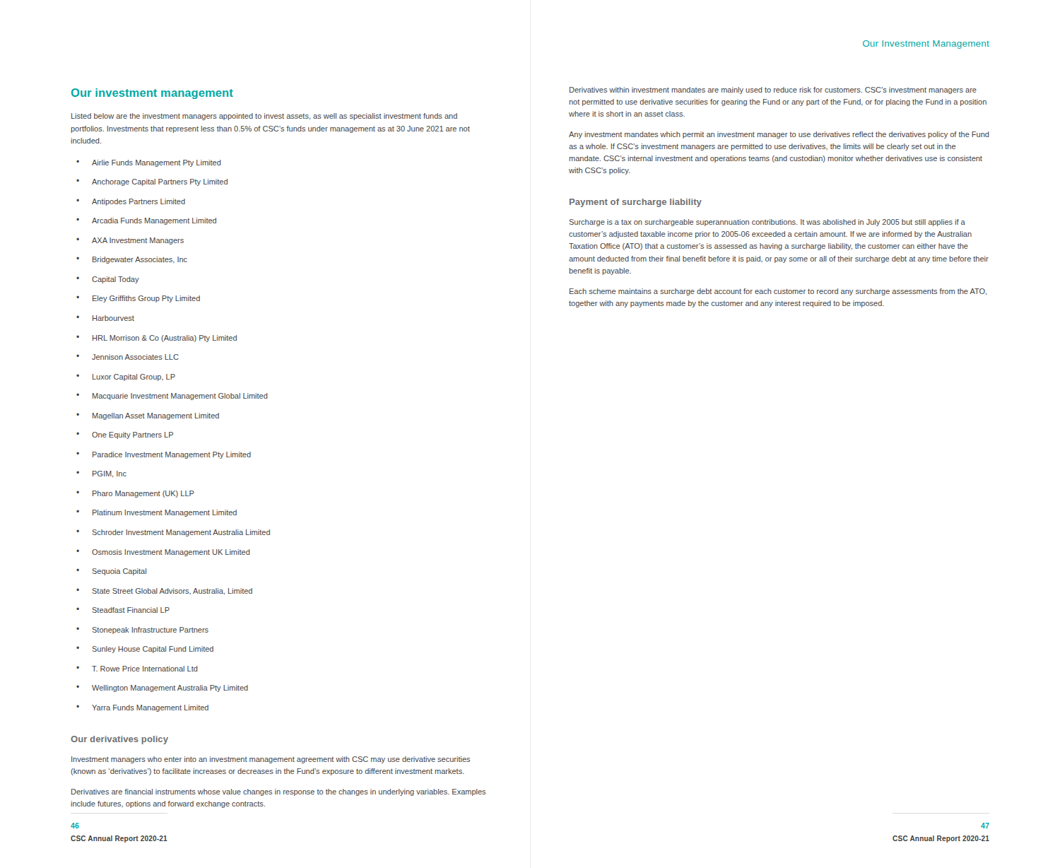Our Investment Management
Our investment management
Listed below are the investment managers appointed to invest assets, as well as specialist investment funds and portfolios. Investments that represent less than 0.5% of CSC’s funds under management as at 30 June 2021 are not included.
Airlie Funds Management Pty Limited
Anchorage Capital Partners Pty Limited
Antipodes Partners Limited
Arcadia Funds Management Limited
AXA Investment Managers
Bridgewater Associates, Inc
Capital Today
Eley Griffiths Group Pty Limited
Harbourvest
HRL Morrison & Co (Australia) Pty Limited
Jennison Associates LLC
Luxor Capital Group, LP
Macquarie Investment Management Global Limited
Magellan Asset Management Limited
One Equity Partners LP
Paradice Investment Management Pty Limited
PGIM, Inc
Pharo Management (UK) LLP
Platinum Investment Management Limited
Schroder Investment Management Australia Limited
Osmosis Investment Management UK Limited
Sequoia Capital
State Street Global Advisors, Australia, Limited
Steadfast Financial LP
Stonepeak Infrastructure Partners
Sunley House Capital Fund Limited
T. Rowe Price International Ltd
Wellington Management Australia Pty Limited
Yarra Funds Management Limited
Our derivatives policy
Investment managers who enter into an investment management agreement with CSC may use derivative securities (known as ‘derivatives’) to facilitate increases or decreases in the Fund’s exposure to different investment markets.
Derivatives are financial instruments whose value changes in response to the changes in underlying variables. Examples include futures, options and forward exchange contracts.
46 CSC Annual Report 2020-21
Our Investment Management
Derivatives within investment mandates are mainly used to reduce risk for customers. CSC’s investment managers are not permitted to use derivative securities for gearing the Fund or any part of the Fund, or for placing the Fund in a position where it is short in an asset class.
Any investment mandates which permit an investment manager to use derivatives reflect the derivatives policy of the Fund as a whole. If CSC’s investment managers are permitted to use derivatives, the limits will be clearly set out in the mandate. CSC’s internal investment and operations teams (and custodian) monitor whether derivatives use is consistent with CSC’s policy.
Payment of surcharge liability
Surcharge is a tax on surchargeable superannuation contributions. It was abolished in July 2005 but still applies if a customer’s adjusted taxable income prior to 2005-06 exceeded a certain amount. If we are informed by the Australian Taxation Office (ATO) that a customer’s is assessed as having a surcharge liability, the customer can either have the amount deducted from their final benefit before it is paid, or pay some or all of their surcharge debt at any time before their benefit is payable.
Each scheme maintains a surcharge debt account for each customer to record any surcharge assessments from the ATO, together with any payments made by the customer and any interest required to be imposed.
47 CSC Annual Report 2020-21